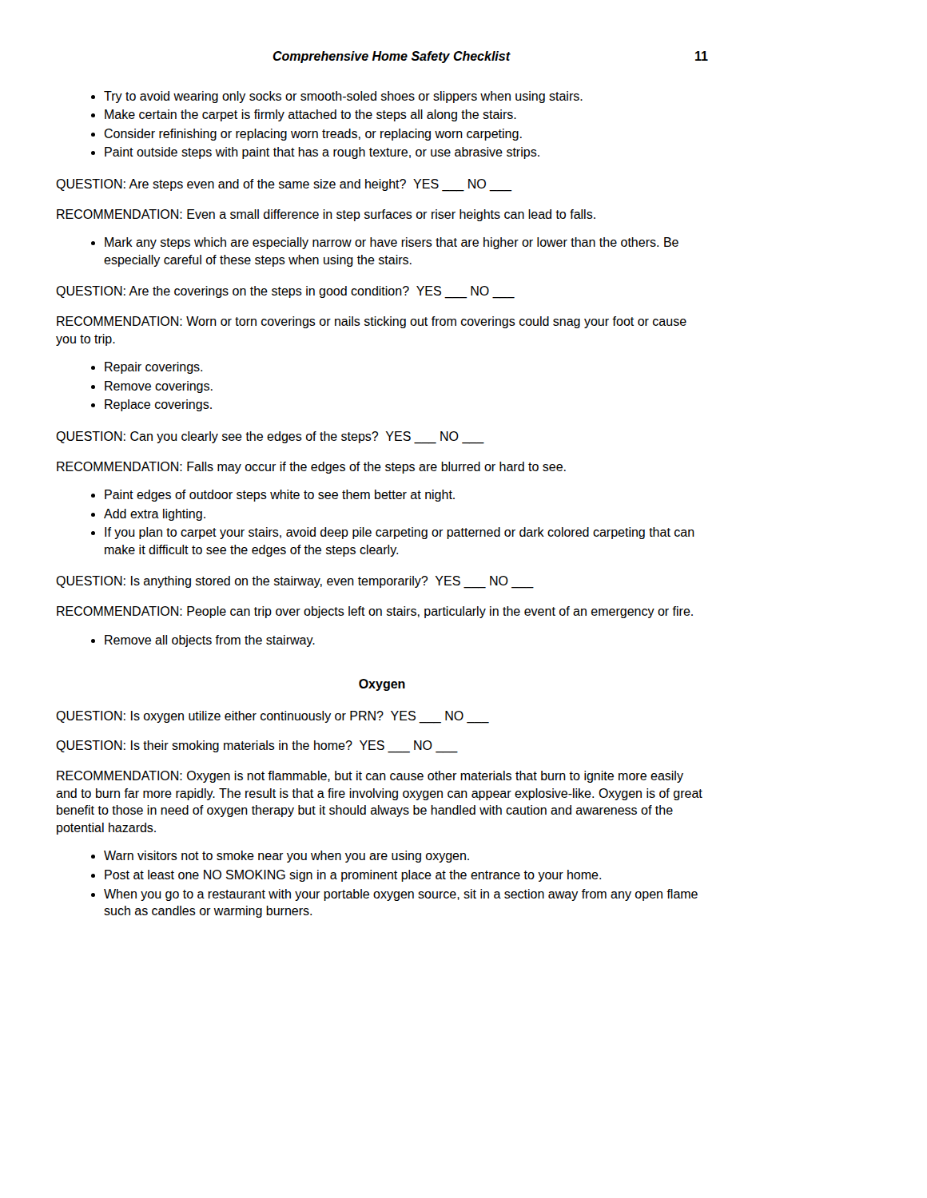Comprehensive Home Safety Checklist 11
Try to avoid wearing only socks or smooth-soled shoes or slippers when using stairs.
Make certain the carpet is firmly attached to the steps all along the stairs.
Consider refinishing or replacing worn treads, or replacing worn carpeting.
Paint outside steps with paint that has a rough texture, or use abrasive strips.
QUESTION: Are steps even and of the same size and height? YES ___ NO ___
RECOMMENDATION: Even a small difference in step surfaces or riser heights can lead to falls.
Mark any steps which are especially narrow or have risers that are higher or lower than the others. Be especially careful of these steps when using the stairs.
QUESTION: Are the coverings on the steps in good condition? YES ___ NO ___
RECOMMENDATION: Worn or torn coverings or nails sticking out from coverings could snag your foot or cause you to trip.
Repair coverings.
Remove coverings.
Replace coverings.
QUESTION: Can you clearly see the edges of the steps? YES ___ NO ___
RECOMMENDATION: Falls may occur if the edges of the steps are blurred or hard to see.
Paint edges of outdoor steps white to see them better at night.
Add extra lighting.
If you plan to carpet your stairs, avoid deep pile carpeting or patterned or dark colored carpeting that can make it difficult to see the edges of the steps clearly.
QUESTION: Is anything stored on the stairway, even temporarily? YES ___ NO ___
RECOMMENDATION: People can trip over objects left on stairs, particularly in the event of an emergency or fire.
Remove all objects from the stairway.
Oxygen
QUESTION: Is oxygen utilize either continuously or PRN? YES ___ NO ___
QUESTION: Is their smoking materials in the home? YES ___ NO ___
RECOMMENDATION: Oxygen is not flammable, but it can cause other materials that burn to ignite more easily and to burn far more rapidly. The result is that a fire involving oxygen can appear explosive-like. Oxygen is of great benefit to those in need of oxygen therapy but it should always be handled with caution and awareness of the potential hazards.
Warn visitors not to smoke near you when you are using oxygen.
Post at least one NO SMOKING sign in a prominent place at the entrance to your home.
When you go to a restaurant with your portable oxygen source, sit in a section away from any open flame such as candles or warming burners.